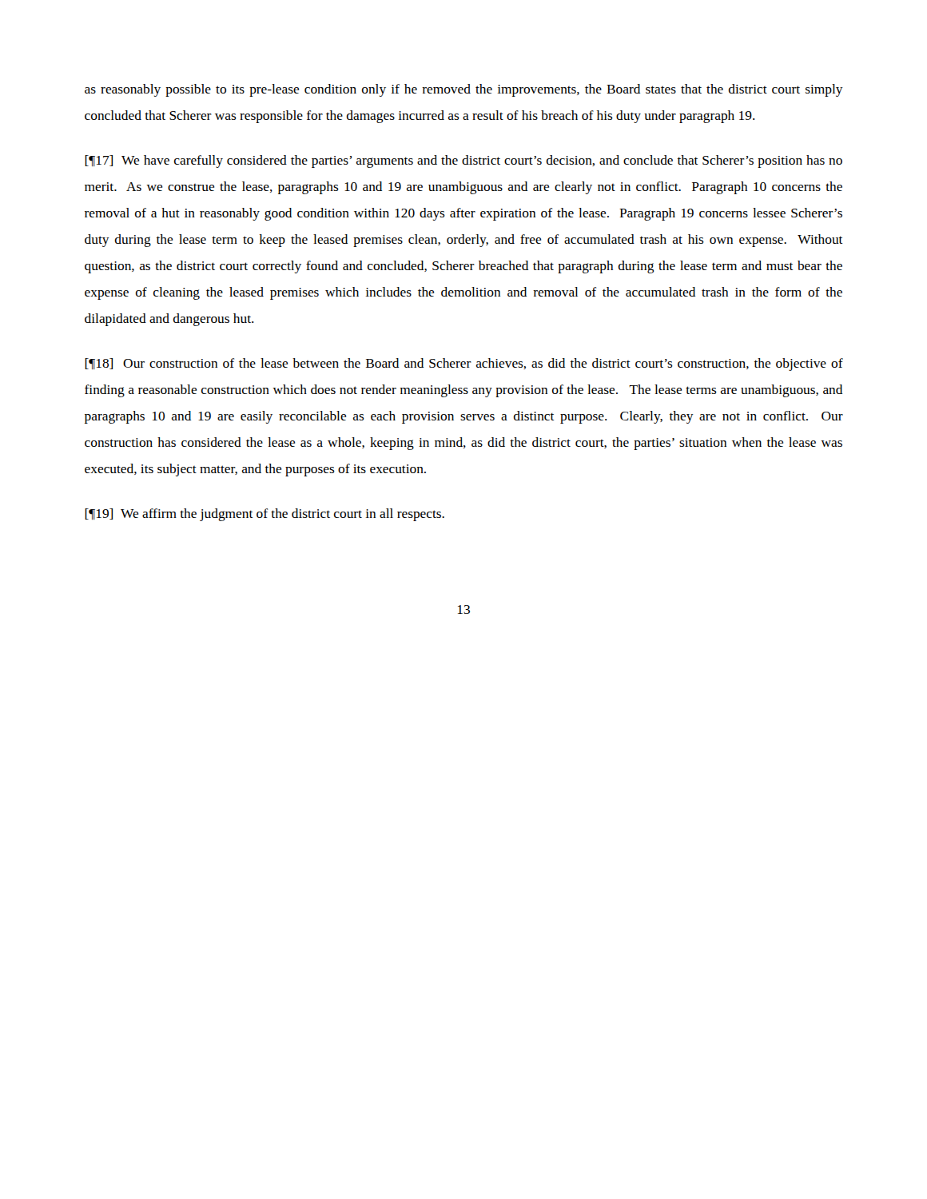as reasonably possible to its pre-lease condition only if he removed the improvements, the Board states that the district court simply concluded that Scherer was responsible for the damages incurred as a result of his breach of his duty under paragraph 19.
[¶17] We have carefully considered the parties’ arguments and the district court’s decision, and conclude that Scherer’s position has no merit. As we construe the lease, paragraphs 10 and 19 are unambiguous and are clearly not in conflict. Paragraph 10 concerns the removal of a hut in reasonably good condition within 120 days after expiration of the lease. Paragraph 19 concerns lessee Scherer’s duty during the lease term to keep the leased premises clean, orderly, and free of accumulated trash at his own expense. Without question, as the district court correctly found and concluded, Scherer breached that paragraph during the lease term and must bear the expense of cleaning the leased premises which includes the demolition and removal of the accumulated trash in the form of the dilapidated and dangerous hut.
[¶18] Our construction of the lease between the Board and Scherer achieves, as did the district court’s construction, the objective of finding a reasonable construction which does not render meaningless any provision of the lease. The lease terms are unambiguous, and paragraphs 10 and 19 are easily reconcilable as each provision serves a distinct purpose. Clearly, they are not in conflict. Our construction has considered the lease as a whole, keeping in mind, as did the district court, the parties’ situation when the lease was executed, its subject matter, and the purposes of its execution.
[¶19] We affirm the judgment of the district court in all respects.
13